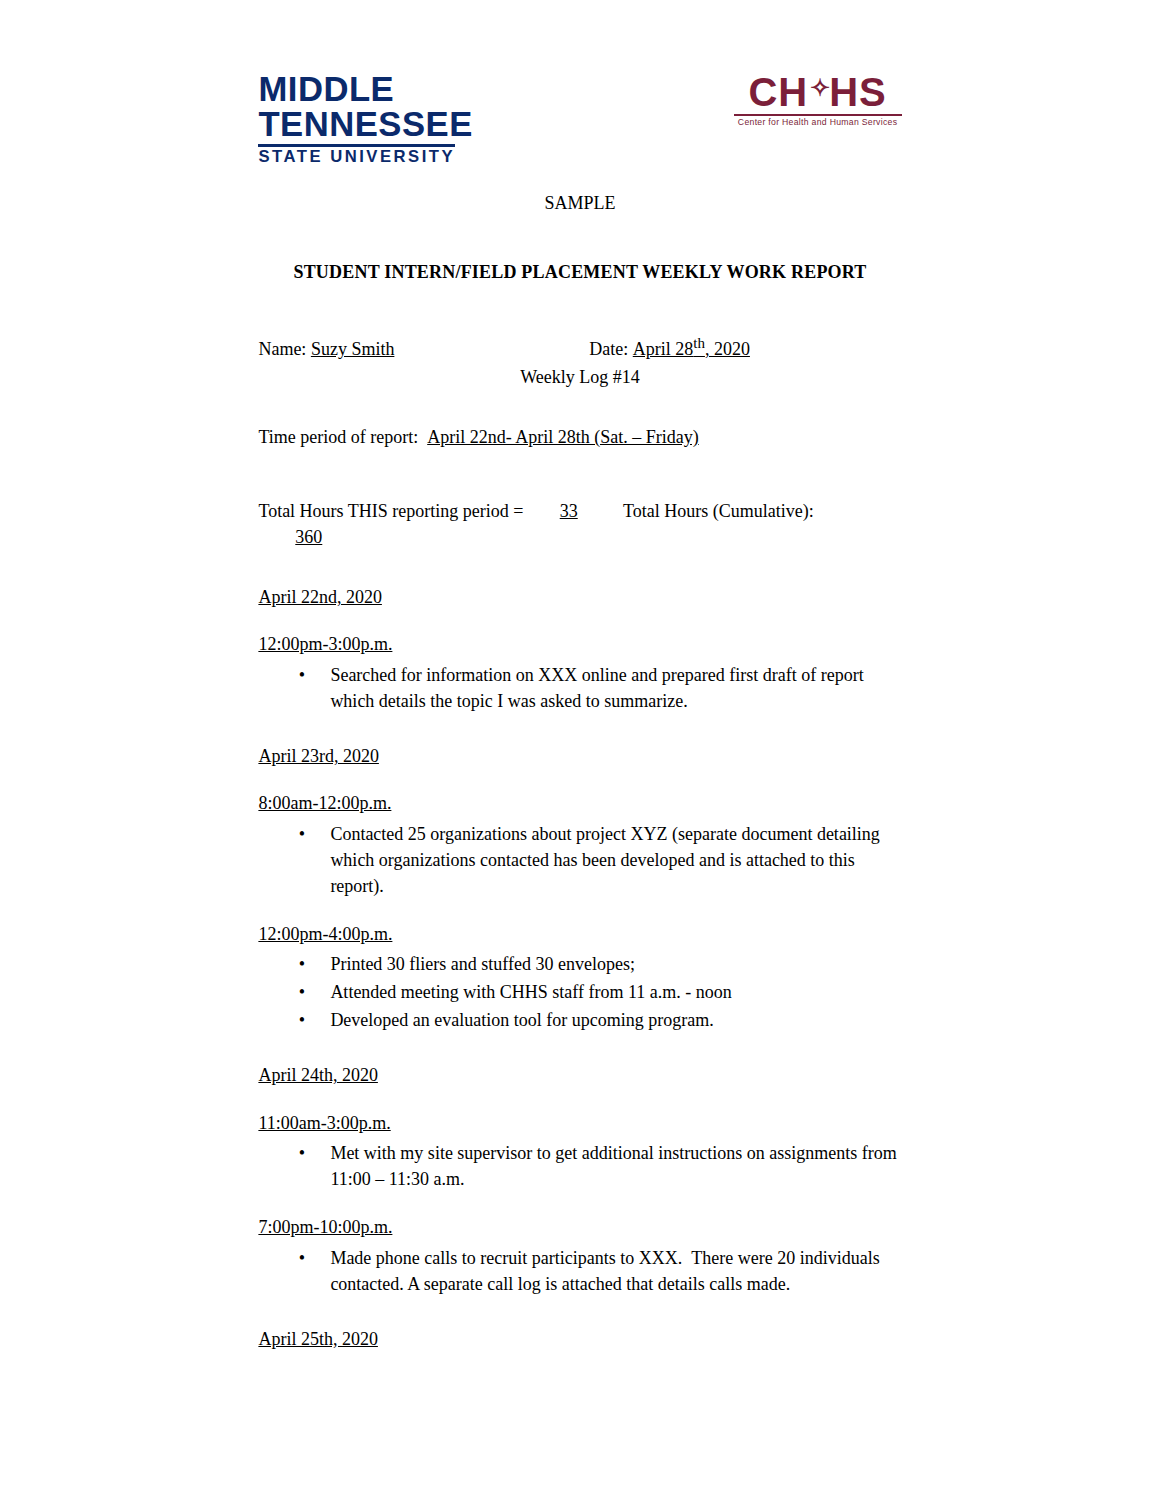MIDDLE TENNESSEE
STATE UNIVERSITY
CH✧HS
Center for Health and Human Services
SAMPLE
STUDENT INTERN/FIELD PLACEMENT WEEKLY WORK REPORT
Name: Suzy Smith Date: April 28th, 2020
Weekly Log #14
Time period of report: April 22nd- April 28th (Sat. – Friday)
Total Hours THIS reporting period = 33 Total Hours (Cumulative):360
April 22nd, 2020
12:00pm-3:00p.m.
Searched for information on XXX online and prepared first draft of report which details the topic I was asked to summarize.
April 23rd, 2020
8:00am-12:00p.m.
Contacted 25 organizations about project XYZ (separate document detailing which organizations contacted has been developed and is attached to this report).
12:00pm-4:00p.m.
Printed 30 fliers and stuffed 30 envelopes;
Attended meeting with CHHS staff from 11 a.m. - noon
Developed an evaluation tool for upcoming program.
April 24th, 2020
11:00am-3:00p.m.
Met with my site supervisor to get additional instructions on assignments from 11:00 – 11:30 a.m.
7:00pm-10:00p.m.
Made phone calls to recruit participants to XXX. There were 20 individuals contacted. A separate call log is attached that details calls made.
April 25th, 2020